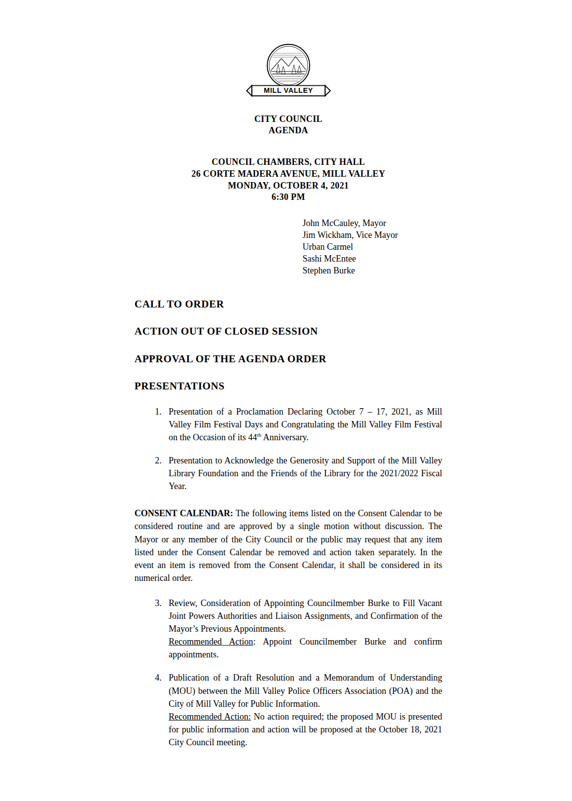MILL VALLEY
CITY COUNCIL
AGENDA
COUNCIL CHAMBERS, CITY HALL
26 CORTE MADERA AVENUE, MILL VALLEY
MONDAY, OCTOBER 4, 2021
6:30 PM
John McCauley, Mayor
Jim Wickham, Vice Mayor
Urban Carmel
Sashi McEntee
Stephen Burke
CALL TO ORDER
ACTION OUT OF CLOSED SESSION
APPROVAL OF THE AGENDA ORDER
PRESENTATIONS
Presentation of a Proclamation Declaring October 7 – 17, 2021, as Mill Valley Film Festival Days and Congratulating the Mill Valley Film Festival on the Occasion of its 44th Anniversary.
Presentation to Acknowledge the Generosity and Support of the Mill Valley Library Foundation and the Friends of the Library for the 2021/2022 Fiscal Year.
CONSENT CALENDAR: The following items listed on the Consent Calendar to be considered routine and are approved by a single motion without discussion. The Mayor or any member of the City Council or the public may request that any item listed under the Consent Calendar be removed and action taken separately. In the event an item is removed from the Consent Calendar, it shall be considered in its numerical order.
Review, Consideration of Appointing Councilmember Burke to Fill Vacant Joint Powers Authorities and Liaison Assignments, and Confirmation of the Mayor’s Previous Appointments.
Recommended Action: Appoint Councilmember Burke and confirm appointments.
Publication of a Draft Resolution and a Memorandum of Understanding (MOU) between the Mill Valley Police Officers Association (POA) and the City of Mill Valley for Public Information.
Recommended Action: No action required; the proposed MOU is presented for public information and action will be proposed at the October 18, 2021 City Council meeting.